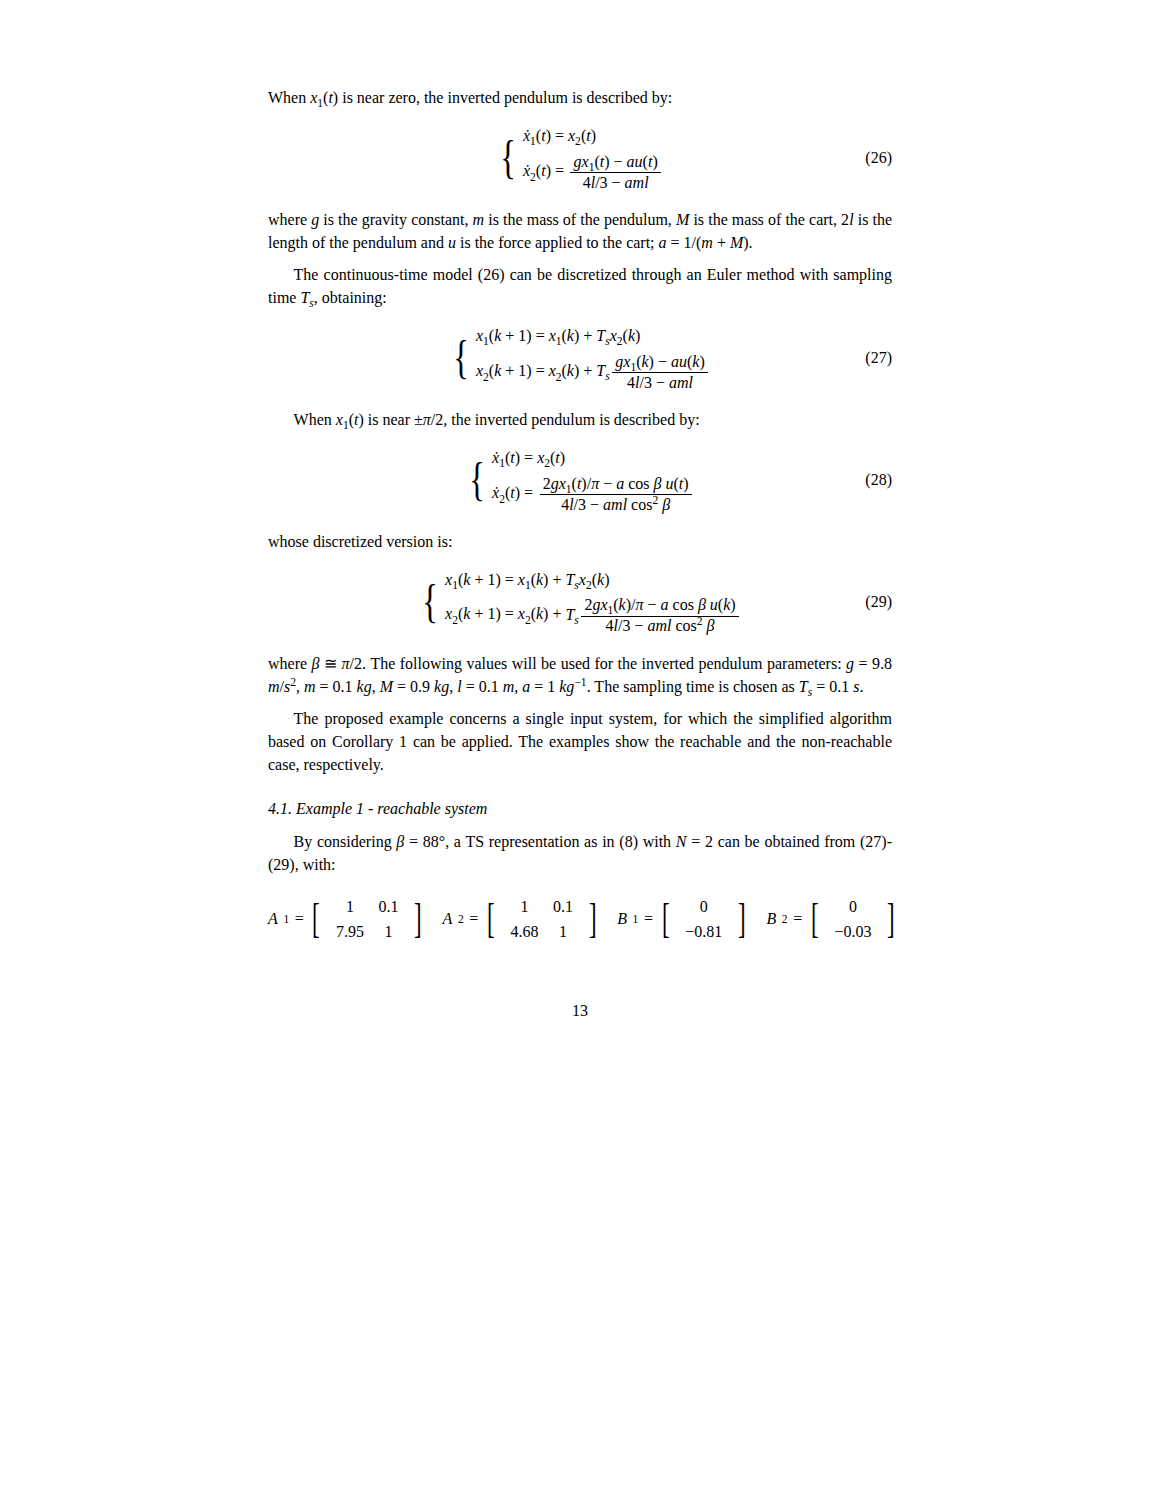When x1(t) is near zero, the inverted pendulum is described by:
{ ẋ1(t) = x2(t) ẋ2(t) = gx1(t) − au(t) 4l/3 − aml
(26)
where g is the gravity constant, m is the mass of the pendulum, M is the mass of the cart, 2l is the length of the pendulum and u is the force applied to the cart; a = 1/(m + M).
The continuous-time model (26) can be discretized through an Euler method with sampling time Ts, obtaining:
{ x1(k + 1) = x1(k) + Tsx2(k) x2(k + 1) = x2(k) + Ts gx1(k) − au(k) 4l/3 − aml
(27)
When x1(t) is near ±π/2, the inverted pendulum is described by:
{ ẋ1(t) = x2(t) ẋ2(t) = 2gx1(t)/π − a cos β u(t) 4l/3 − aml cos2 β
(28)
whose discretized version is:
{ x1(k + 1) = x1(k) + Tsx2(k) x2(k + 1) = x2(k) + Ts 2gx1(k)/π − a cos β u(k) 4l/3 − aml cos2 β
(29)
where β ≅ π/2. The following values will be used for the inverted pendulum parameters: g = 9.8 m/s2, m = 0.1 kg, M = 0.9 kg, l = 0.1 m, a = 1 kg−1. The sampling time is chosen as Ts = 0.1 s.
The proposed example concerns a single input system, for which the simplified algorithm based on Corollary 1 can be applied. The examples show the reachable and the non-reachable case, respectively.
4.1. Example 1 - reachable system
By considering β = 88°, a TS representation as in (8) with N = 2 can be obtained from (27)-(29), with:
A1 = [
| 1 | 0.1 |
| 7.95 | 1 |
] A2 = [
| 1 | 0.1 |
| 4.68 | 1 |
] B1 = [
| 0 |
| −0.81 |
] B2 = [
| 0 |
| −0.03 |
]
13